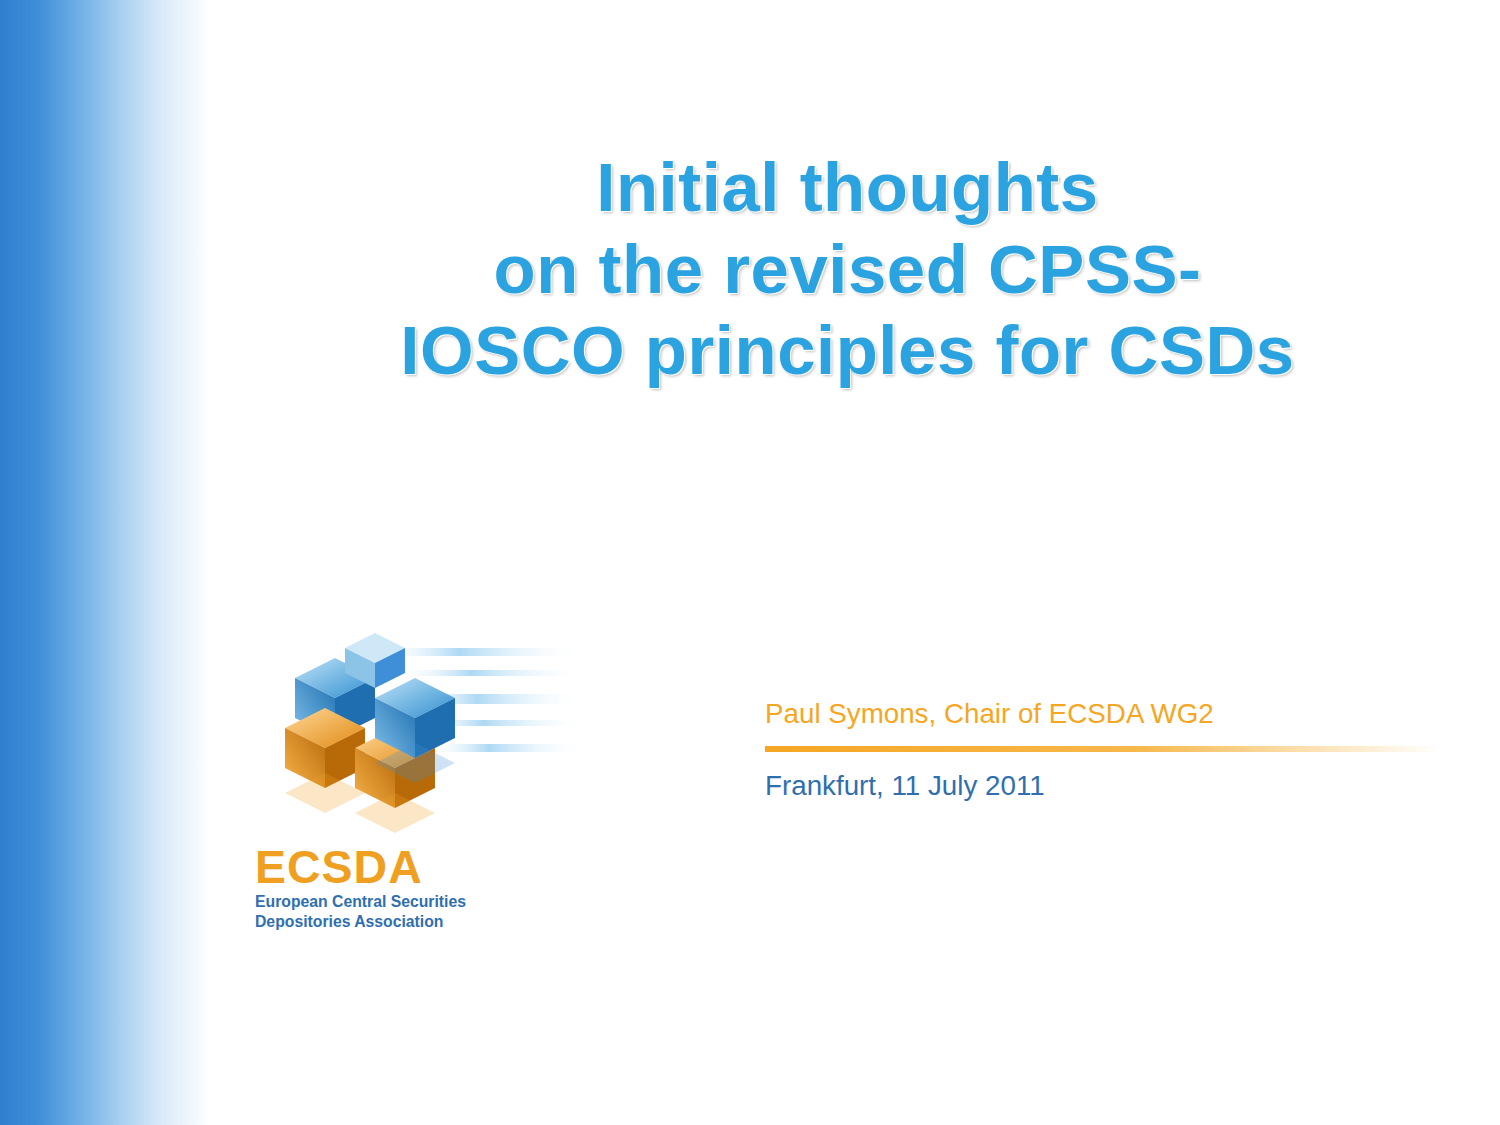Initial thoughts
on the revised CPSS-
IOSCO principles for CSDs
ECSDA
European Central Securities
Depositories Association
Paul Symons, Chair of ECSDA WG2
Frankfurt, 11 July 2011